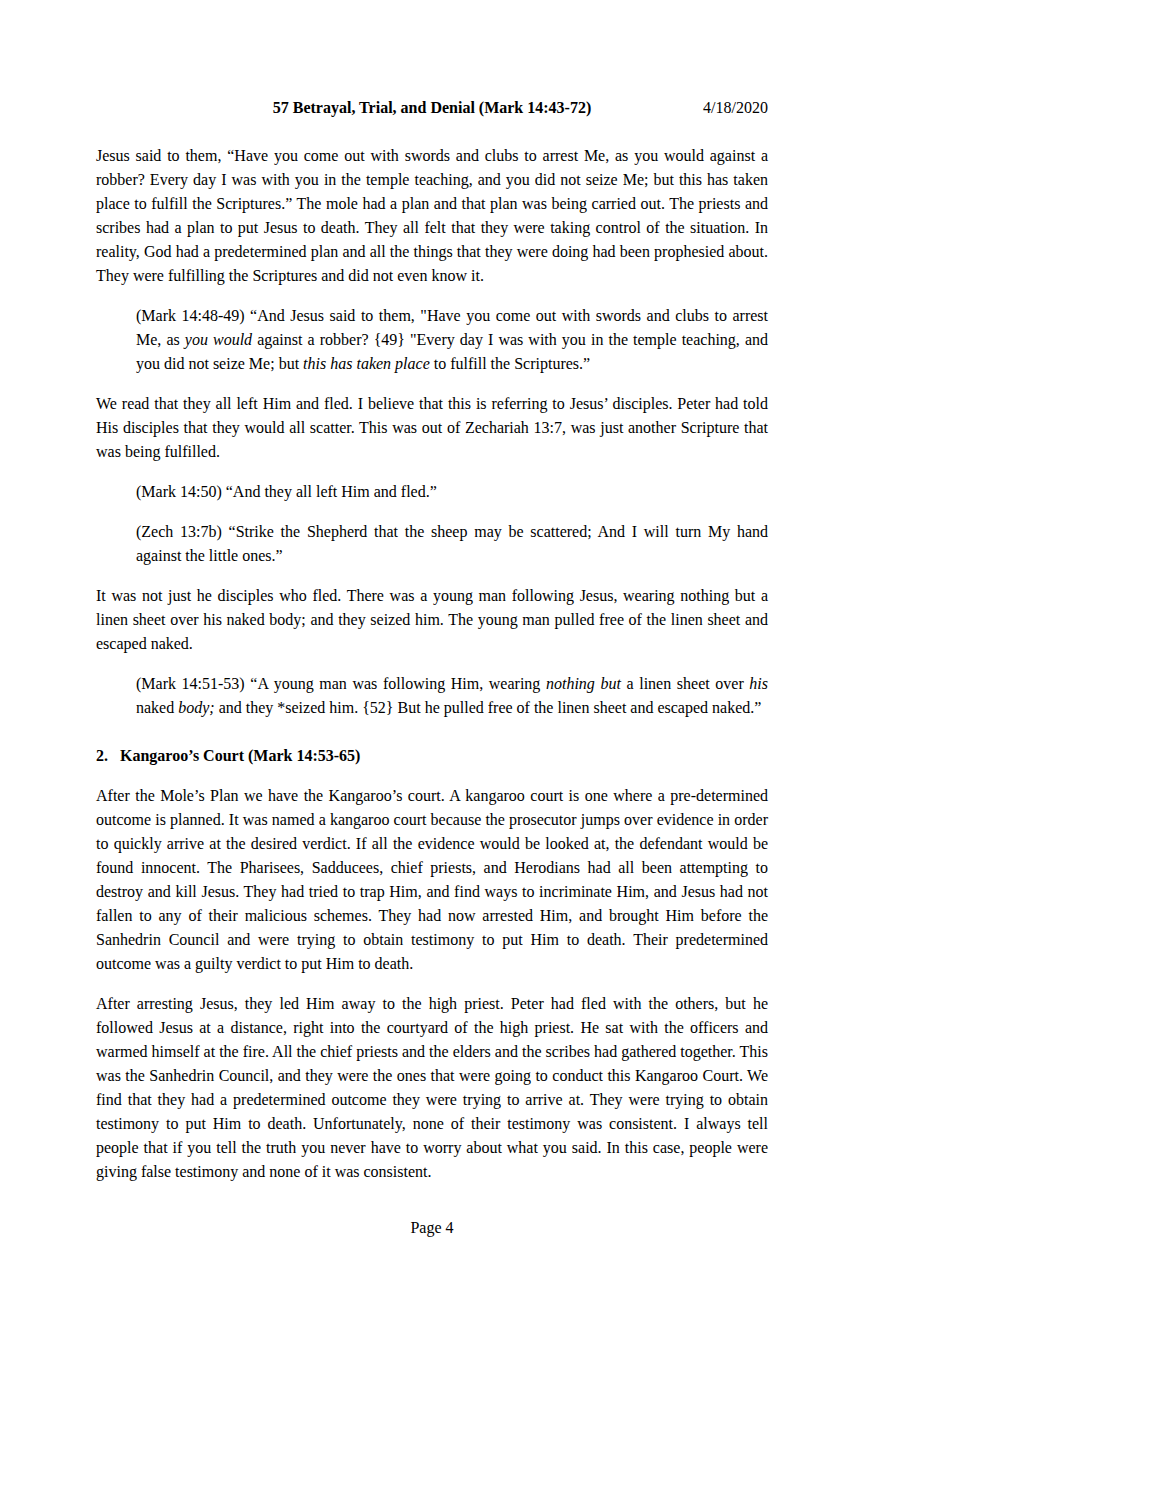4/18/2020 57 Betrayal, Trial, and Denial (Mark 14:43-72)
Jesus said to them, “Have you come out with swords and clubs to arrest Me, as you would against a robber? Every day I was with you in the temple teaching, and you did not seize Me; but this has taken place to fulfill the Scriptures.” The mole had a plan and that plan was being carried out. The priests and scribes had a plan to put Jesus to death. They all felt that they were taking control of the situation. In reality, God had a predetermined plan and all the things that they were doing had been prophesied about. They were fulfilling the Scriptures and did not even know it.
(Mark 14:48-49) “And Jesus said to them, "Have you come out with swords and clubs to arrest Me, as you would against a robber? {49} "Every day I was with you in the temple teaching, and you did not seize Me; but this has taken place to fulfill the Scriptures.”
We read that they all left Him and fled. I believe that this is referring to Jesus’ disciples. Peter had told His disciples that they would all scatter. This was out of Zechariah 13:7, was just another Scripture that was being fulfilled.
(Mark 14:50) “And they all left Him and fled.”
(Zech 13:7b) “Strike the Shepherd that the sheep may be scattered; And I will turn My hand against the little ones.”
It was not just he disciples who fled. There was a young man following Jesus, wearing nothing but a linen sheet over his naked body; and they seized him. The young man pulled free of the linen sheet and escaped naked.
(Mark 14:51-53) “A young man was following Him, wearing nothing but a linen sheet over his naked body; and they *seized him. {52} But he pulled free of the linen sheet and escaped naked.”
2. Kangaroo’s Court (Mark 14:53-65)
After the Mole’s Plan we have the Kangaroo’s court. A kangaroo court is one where a pre-determined outcome is planned. It was named a kangaroo court because the prosecutor jumps over evidence in order to quickly arrive at the desired verdict. If all the evidence would be looked at, the defendant would be found innocent. The Pharisees, Sadducees, chief priests, and Herodians had all been attempting to destroy and kill Jesus. They had tried to trap Him, and find ways to incriminate Him, and Jesus had not fallen to any of their malicious schemes. They had now arrested Him, and brought Him before the Sanhedrin Council and were trying to obtain testimony to put Him to death. Their predetermined outcome was a guilty verdict to put Him to death.
After arresting Jesus, they led Him away to the high priest. Peter had fled with the others, but he followed Jesus at a distance, right into the courtyard of the high priest. He sat with the officers and warmed himself at the fire. All the chief priests and the elders and the scribes had gathered together. This was the Sanhedrin Council, and they were the ones that were going to conduct this Kangaroo Court. We find that they had a predetermined outcome they were trying to arrive at. They were trying to obtain testimony to put Him to death. Unfortunately, none of their testimony was consistent. I always tell people that if you tell the truth you never have to worry about what you said. In this case, people were giving false testimony and none of it was consistent.
Page 4